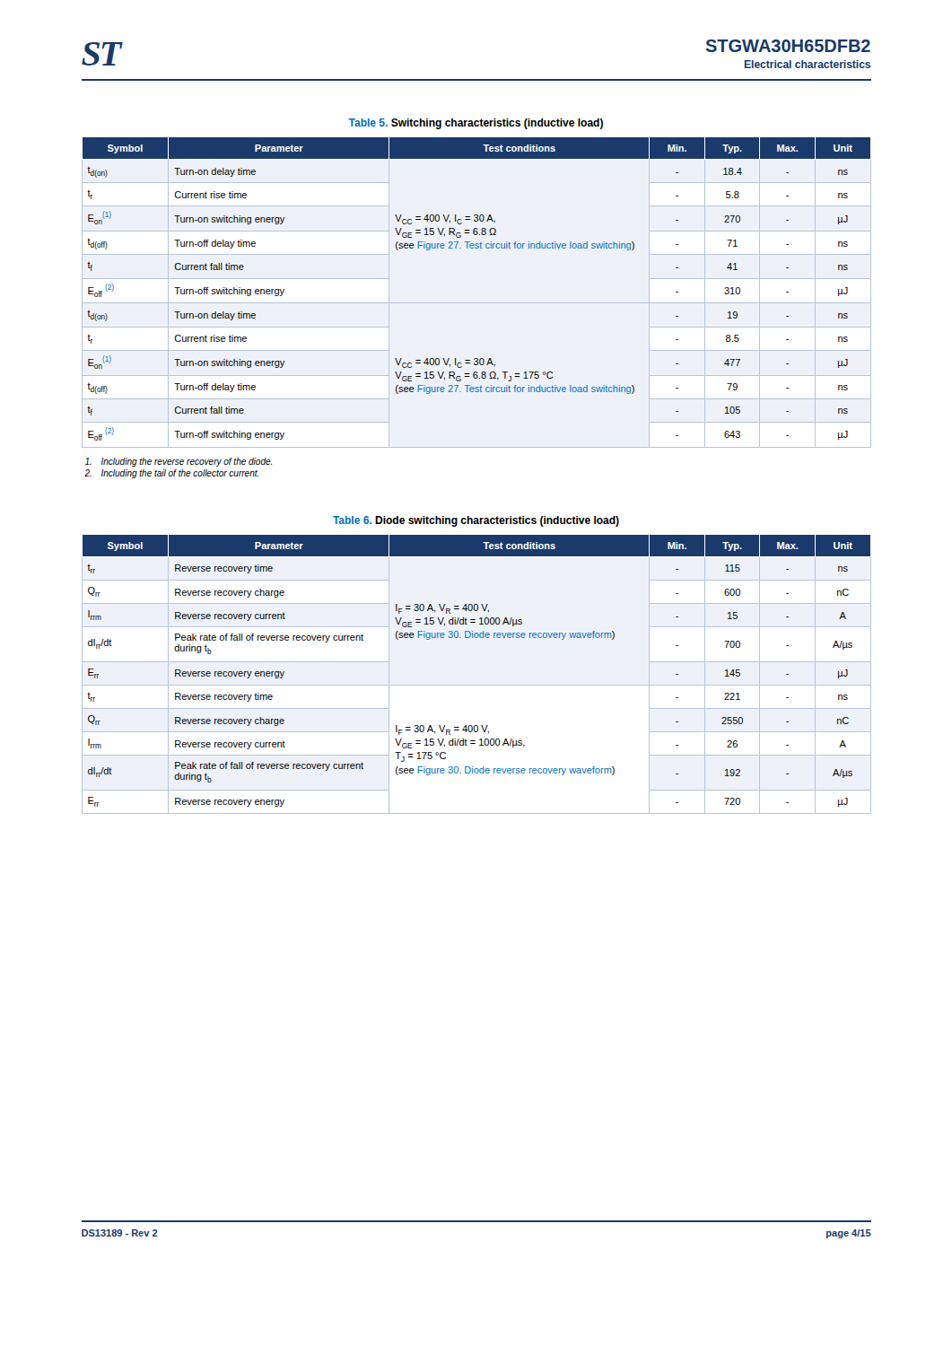ST
STGWA30H65DFB2
Electrical characteristics
Table 5. Switching characteristics (inductive load)
| Symbol | Parameter | Test conditions | Min. | Typ. | Max. | Unit |
| --- | --- | --- | --- | --- | --- | --- |
| t d(on) | Turn-on delay time | V CC = 400 V, I C = 30 A, V GE = 15 V, R G = 6.8 Ω (see Figure 27. Test circuit for inductive load switching ) | - | 18.4 | - | ns |
| t r | Current rise time | - | 5.8 | - | ns |
| E on (1) | Turn-on switching energy | - | 270 | - | µJ |
| t d(off) | Turn-off delay time | - | 71 | - | ns |
| t f | Current fall time | - | 41 | - | ns |
| E off (2) | Turn-off switching energy | - | 310 | - | µJ |
| t d(on) | Turn-on delay time | V CC = 400 V, I C = 30 A, V GE = 15 V, R G = 6.8 Ω, T J = 175 °C (see Figure 27. Test circuit for inductive load switching ) | - | 19 | - | ns |
| t r | Current rise time | - | 8.5 | - | ns |
| E on (1) | Turn-on switching energy | - | 477 | - | µJ |
| t d(off) | Turn-off delay time | - | 79 | - | ns |
| t f | Current fall time | - | 105 | - | ns |
| E off (2) | Turn-off switching energy | - | 643 | - | µJ |
1. Including the reverse recovery of the diode.
2. Including the tail of the collector current.
Table 6. Diode switching characteristics (inductive load)
| Symbol | Parameter | Test conditions | Min. | Typ. | Max. | Unit |
| --- | --- | --- | --- | --- | --- | --- |
| t rr | Reverse recovery time | I F = 30 A, V R = 400 V, V GE = 15 V, di/dt = 1000 A/µs (see Figure 30. Diode reverse recovery waveform ) | - | 115 | - | ns |
| Q rr | Reverse recovery charge | - | 600 | - | nC |
| I rrm | Reverse recovery current | - | 15 | - | A |
| dI rr /dt | Peak rate of fall of reverse recovery current during t b | - | 700 | - | A/µs |
| E rr | Reverse recovery energy | - | 145 | - | µJ |
| t rr | Reverse recovery time | I F = 30 A, V R = 400 V, V GE = 15 V, di/dt = 1000 A/µs, T J = 175 °C (see Figure 30. Diode reverse recovery waveform ) | - | 221 | - | ns |
| Q rr | Reverse recovery charge | - | 2550 | - | nC |
| I rrm | Reverse recovery current | - | 26 | - | A |
| dI rr /dt | Peak rate of fall of reverse recovery current during t b | - | 192 | - | A/µs |
| E rr | Reverse recovery energy | - | 720 | - | µJ |
DS13189 - Rev 2 page 4/15